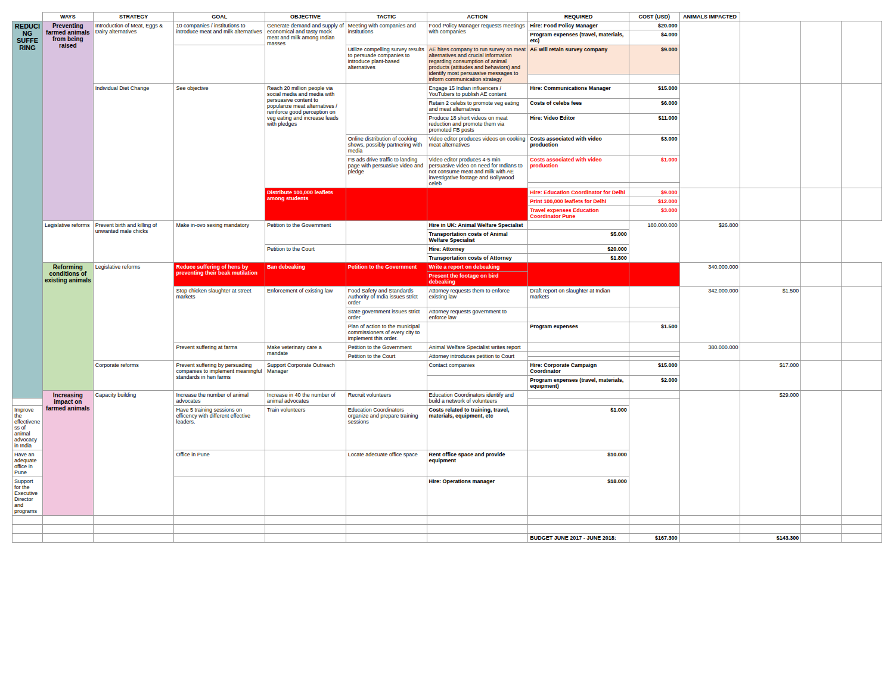| | WAYS | STRATEGY | GOAL | OBJECTIVE | TACTIC | ACTION | REQUIRED | COST (USD) | ANIMALS IMPACTED | | | |
| --- | --- | --- | --- | --- | --- | --- | --- | --- | --- | --- | --- | --- |
| REDUCING SUFFERING | Preventing farmed animals from being raised | Introduction of Meat, Eggs & Dairy alternatives | 10 companies / institutions to introduce meat and milk alternatives | Generate demand and supply of economical and tasty mock meat and milk among Indian masses | Meeting with companies and institutions | Food Policy Manager requests meetings with companies | Hire: Food Policy Manager | $20.000 | | | | |
| Program expenses (travel, materials, etc) | $4.000 |
| | Utilize compelling survey results to persuade companies to introduce plant-based alternatives | AE hires company to run survey on meat alternatives and crucial information regarding consumption of animal products (attitudes and behaviors) and identify most persuasive messages to inform communication strategy | AE will retain survey company | $9.000 |
| Individual Diet Change | See objective | Reach 20 million people via social media and media with persuasive content to popularize meat alternatives / reinforce good perception on veg eating and increase leads with pledges | | Engage 15 Indian influencers / YouTubers to publish AE content | Hire: Communications Manager | $15.000 | | | | |
| Retain 2 celebs to promote veg eating and meat alternatives | Costs of celebs fees | $6.000 |
| Produce 18 short videos on meat reduction and promote them via promoted FB posts | Hire: Video Editor | $11.000 |
| Online distribution of cooking shows, possibly partnering with media | Video editor produces videos on cooking meat alternatives | Costs associated with video production | $3.000 |
| FB ads drive traffic to landing page with persuasive video and pledge | Video editor produces 4-5 min persuasive video on need for Indians to not consume meat and milk with AE investigative footage and Bollywood celeb | Costs associated with video production | $1.000 |
| Distribute 100,000 leaflets among students | | | Hire: Education Coordinator for Delhi | $9.000 | | | | |
| Print 100,000 leaflets for Delhi | $12.000 |
| Travel expenses Education Coordinator Pune | $3.000 |
| Legislative reforms | Prevent birth and killing of unwanted male chicks | Make in-ovo sexing mandatory | Petition to the Government | | Hire in UK: Animal Welfare Specialist | | 180.000.000 | $26.800 | | |
| Transportation costs of Animal Welfare Specialist | $5.000 |
| Petition to the Court | | Hire: Attorney | $20.000 |
| Transportation costs of Attorney | $1.800 |
| Reforming conditions of existing animals | Legislative reforms | Reduce suffering of hens by preventing their beak mutilation | Ban debeaking | Petition to the Government | Write a report on debeaking | | | 340.000.000 | | | |
| Present the footage on bird debeaking |
| Stop chicken slaughter at street markets | Enforcement of existing law | Food Safety and Standards Authority of India issues strict order | Attorney requests them to enforce existing law | Draft report on slaughter at Indian markets | | 342.000.000 | $1.500 | | |
| State government issues strict order | Attorney requests government to enforce law | | |
| Plan of action to the municipal commissioners of every city to implement this order. | | Program expenses | $1.500 |
| Prevent suffering at farms | Make veterinary care a mandate | Petition to the Government | Animal Welfare Specialist writes report | | | 380.000.000 | | | |
| Petition to the Court | Attorney introduces petition to Court | | |
| Corporate reforms | Prevent suffering by persuading companies to implement meaningful standards in hen farms | Support Corporate Outreach Manager | | Contact companies | Hire: Corporate Campaign Coordinator | $15.000 | | $17.000 | | |
| | Program expenses (travel, materials, equipment) | $2.000 |
| Increasing impact on farmed animals | Capacity building | Increase the number of animal advocates | Increase in 40 the number of animal advocates | Recruit volunteers | Education Coordinators identify and build a network of volunteers | | | | $29.000 | | |
| Improve the effectiveness of animal advocacy in India | Have 5 training sessions on efficency with different effective leaders. | Train volunteers | Education Coordinators organize and prepare training sessions | Costs related to training, travel, materials, equipment, etc | $1.000 |
| Have an adequate office in Pune | Office in Pune | | Locate adecuate office space | Rent office space and provide equipment | $10.000 |
| Support for the Executive Director and programs | | | | Hire: Operations manager | $18.000 |
| | | | | | | | BUDGET JUNE 2017 - JUNE 2018: | $167.300 | | $143.300 | | |